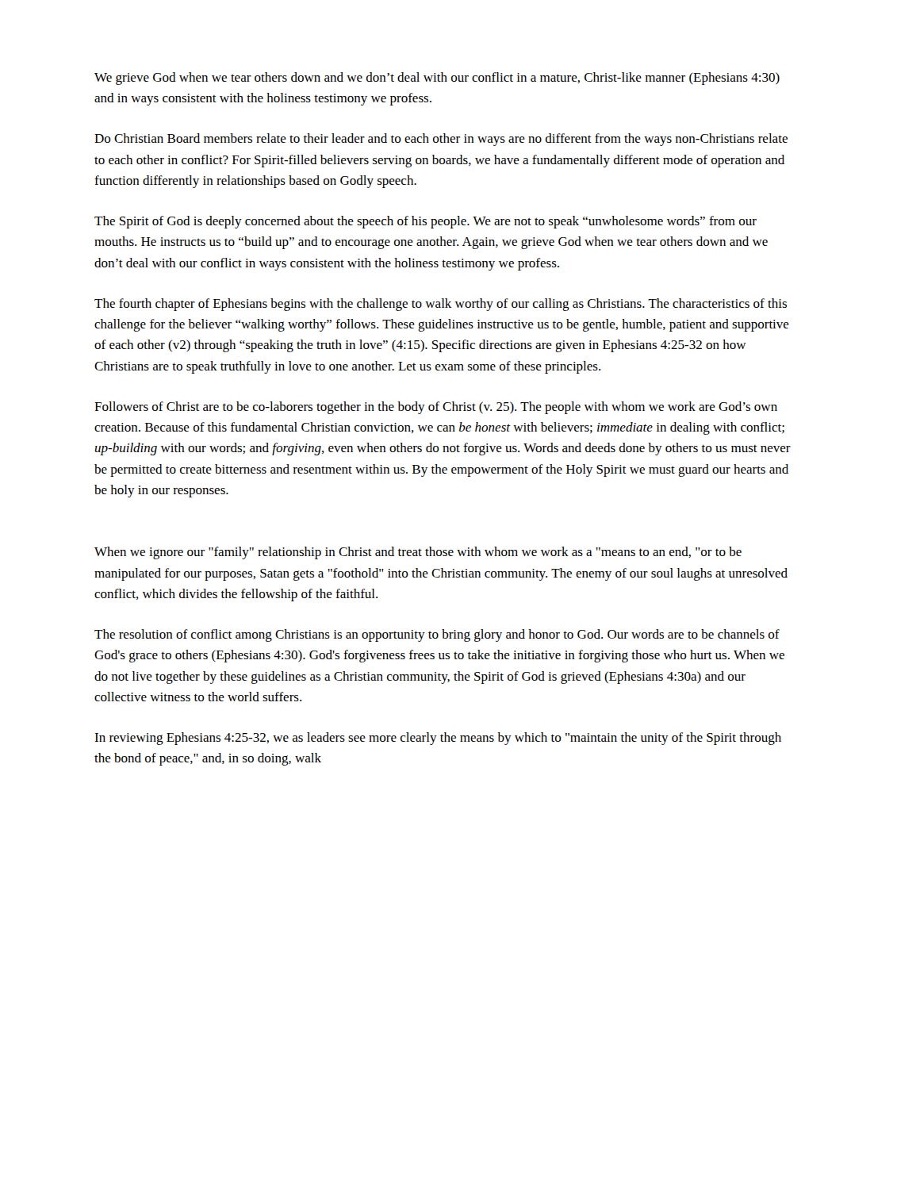We grieve God when we tear others down and we don’t deal with our conflict in a mature, Christ-like manner (Ephesians 4:30) and in ways consistent with the holiness testimony we profess.
Do Christian Board members relate to their leader and to each other in ways are no different from the ways non-Christians relate to each other in conflict? For Spirit-filled believers serving on boards, we have a fundamentally different mode of operation and function differently in relationships based on Godly speech.
The Spirit of God is deeply concerned about the speech of his people. We are not to speak “unwholesome words” from our mouths. He instructs us to “build up” and to encourage one another. Again, we grieve God when we tear others down and we don’t deal with our conflict in ways consistent with the holiness testimony we profess.
The fourth chapter of Ephesians begins with the challenge to walk worthy of our calling as Christians. The characteristics of this challenge for the believer “walking worthy” follows. These guidelines instructive us to be gentle, humble, patient and supportive of each other (v2) through “speaking the truth in love” (4:15). Specific directions are given in Ephesians 4:25-32 on how Christians are to speak truthfully in love to one another. Let us exam some of these principles.
Followers of Christ are to be co-laborers together in the body of Christ (v. 25). The people with whom we work are God’s own creation. Because of this fundamental Christian conviction, we can be honest with believers; immediate in dealing with conflict; up-building with our words; and forgiving, even when others do not forgive us. Words and deeds done by others to us must never be permitted to create bitterness and resentment within us. By the empowerment of the Holy Spirit we must guard our hearts and be holy in our responses.
When we ignore our "family" relationship in Christ and treat those with whom we work as a "means to an end, "or to be manipulated for our purposes, Satan gets a "foothold" into the Christian community. The enemy of our soul laughs at unresolved conflict, which divides the fellowship of the faithful.
The resolution of conflict among Christians is an opportunity to bring glory and honor to God. Our words are to be channels of God's grace to others (Ephesians 4:30). God's forgiveness frees us to take the initiative in forgiving those who hurt us. When we do not live together by these guidelines as a Christian community, the Spirit of God is grieved (Ephesians 4:30a) and our collective witness to the world suffers.
In reviewing Ephesians 4:25-32, we as leaders see more clearly the means by which to "maintain the unity of the Spirit through the bond of peace," and, in so doing, walk